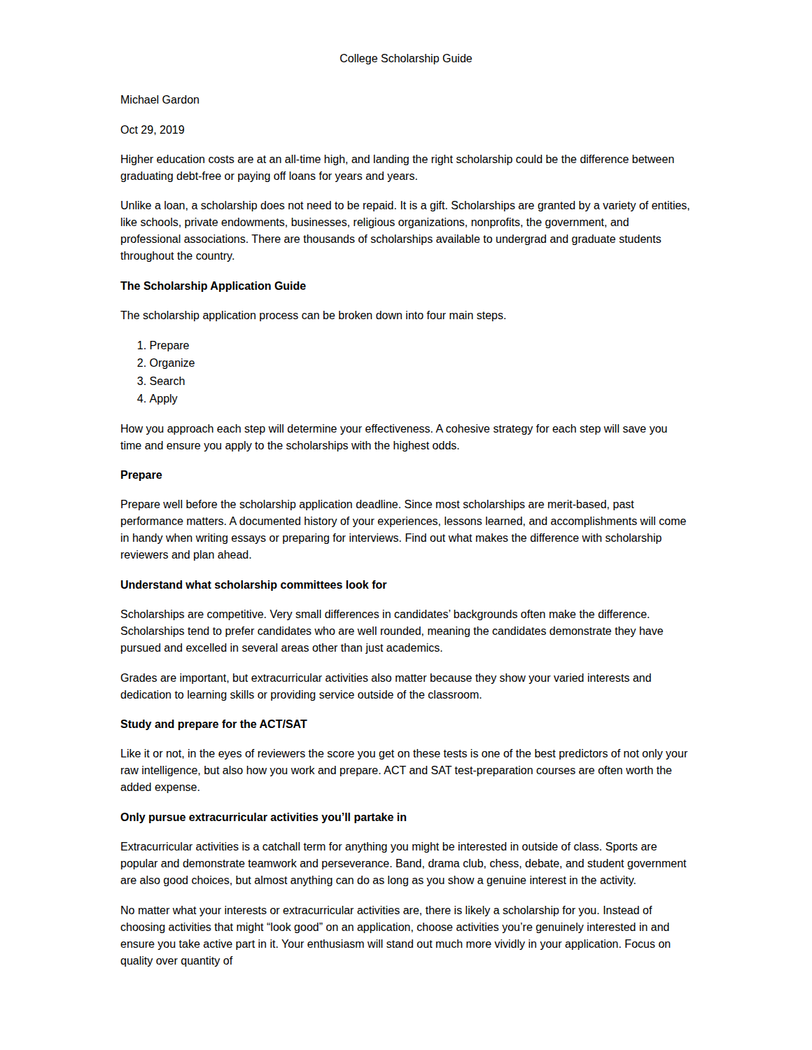College Scholarship Guide
Michael Gardon
Oct 29, 2019
Higher education costs are at an all-time high, and landing the right scholarship could be the difference between graduating debt-free or paying off loans for years and years.
Unlike a loan, a scholarship does not need to be repaid. It is a gift. Scholarships are granted by a variety of entities, like schools, private endowments, businesses, religious organizations, nonprofits, the government, and professional associations. There are thousands of scholarships available to undergrad and graduate students throughout the country.
The Scholarship Application Guide
The scholarship application process can be broken down into four main steps.
Prepare
Organize
Search
Apply
How you approach each step will determine your effectiveness. A cohesive strategy for each step will save you time and ensure you apply to the scholarships with the highest odds.
Prepare
Prepare well before the scholarship application deadline. Since most scholarships are merit-based, past performance matters. A documented history of your experiences, lessons learned, and accomplishments will come in handy when writing essays or preparing for interviews. Find out what makes the difference with scholarship reviewers and plan ahead.
Understand what scholarship committees look for
Scholarships are competitive. Very small differences in candidates’ backgrounds often make the difference. Scholarships tend to prefer candidates who are well rounded, meaning the candidates demonstrate they have pursued and excelled in several areas other than just academics.
Grades are important, but extracurricular activities also matter because they show your varied interests and dedication to learning skills or providing service outside of the classroom.
Study and prepare for the ACT/SAT
Like it or not, in the eyes of reviewers the score you get on these tests is one of the best predictors of not only your raw intelligence, but also how you work and prepare. ACT and SAT test-preparation courses are often worth the added expense.
Only pursue extracurricular activities you’ll partake in
Extracurricular activities is a catchall term for anything you might be interested in outside of class. Sports are popular and demonstrate teamwork and perseverance. Band, drama club, chess, debate, and student government are also good choices, but almost anything can do as long as you show a genuine interest in the activity.
No matter what your interests or extracurricular activities are, there is likely a scholarship for you. Instead of choosing activities that might “look good” on an application, choose activities you’re genuinely interested in and ensure you take active part in it. Your enthusiasm will stand out much more vividly in your application. Focus on quality over quantity of